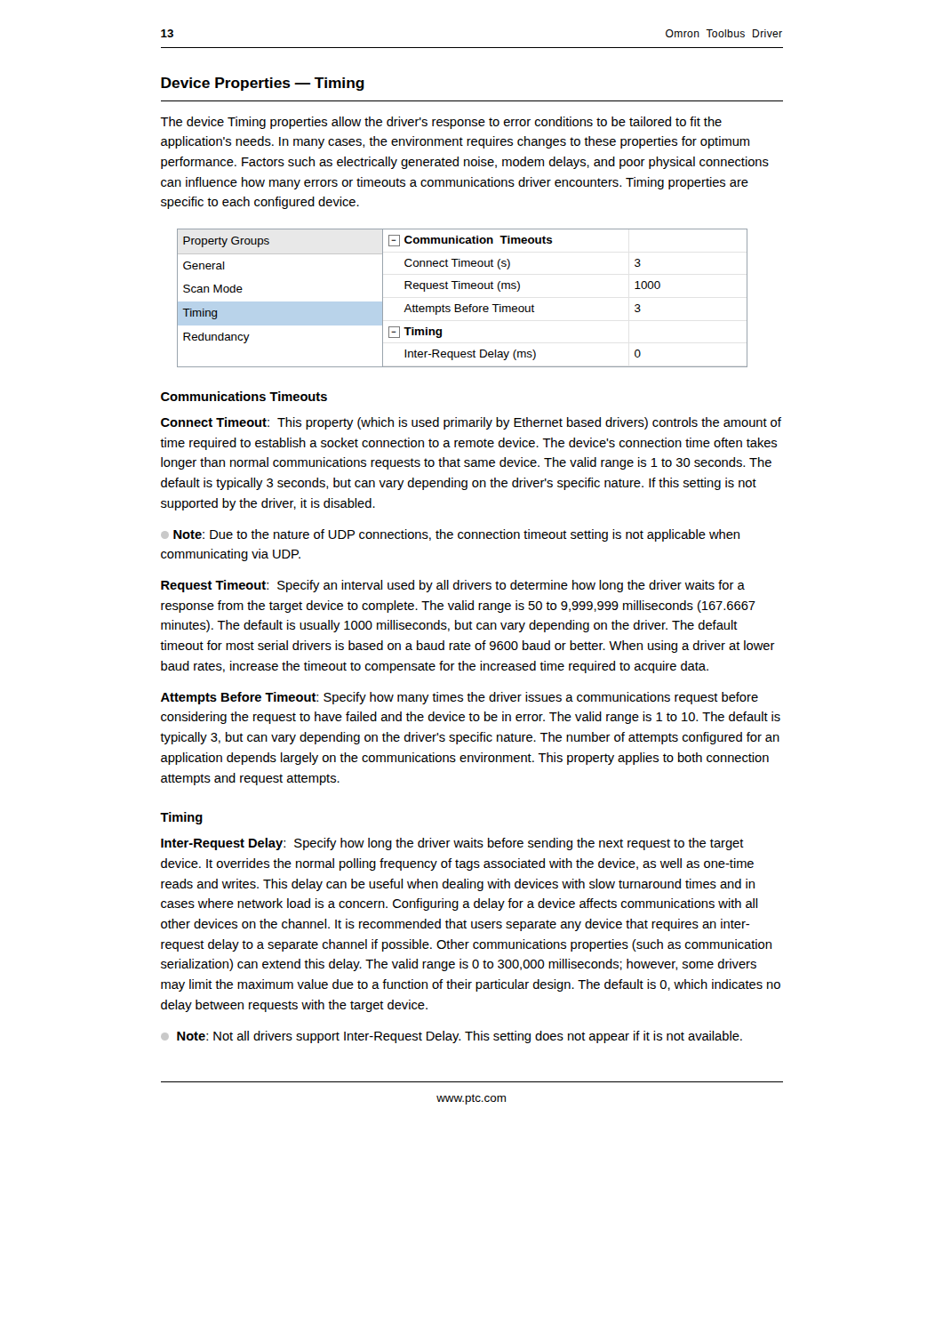13 Omron Toolbus Driver
Device Properties — Timing
The device Timing properties allow the driver's response to error conditions to be tailored to fit the application's needs. In many cases, the environment requires changes to these properties for optimum performance. Factors such as electrically generated noise, modem delays, and poor physical connections can influence how many errors or timeouts a communications driver encounters. Timing properties are specific to each configured device.
Property Groups
General
Scan Mode
Timing
Redundancy
| − Communication Timeouts | |
| Connect Timeout (s) | 3 |
| Request Timeout (ms) | 1000 |
| Attempts Before Timeout | 3 |
| − Timing | |
| Inter-Request Delay (ms) | 0 |
Communications Timeouts
Connect Timeout: This property (which is used primarily by Ethernet based drivers) controls the amount of time required to establish a socket connection to a remote device. The device's connection time often takes longer than normal communications requests to that same device. The valid range is 1 to 30 seconds. The default is typically 3 seconds, but can vary depending on the driver's specific nature. If this setting is not supported by the driver, it is disabled.
Note: Due to the nature of UDP connections, the connection timeout setting is not applicable when communicating via UDP.
Request Timeout: Specify an interval used by all drivers to determine how long the driver waits for a response from the target device to complete. The valid range is 50 to 9,999,999 milliseconds (167.6667 minutes). The default is usually 1000 milliseconds, but can vary depending on the driver. The default timeout for most serial drivers is based on a baud rate of 9600 baud or better. When using a driver at lower baud rates, increase the timeout to compensate for the increased time required to acquire data.
Attempts Before Timeout: Specify how many times the driver issues a communications request before considering the request to have failed and the device to be in error. The valid range is 1 to 10. The default is typically 3, but can vary depending on the driver's specific nature. The number of attempts configured for an application depends largely on the communications environment. This property applies to both connection attempts and request attempts.
Timing
Inter-Request Delay: Specify how long the driver waits before sending the next request to the target device. It overrides the normal polling frequency of tags associated with the device, as well as one-time reads and writes. This delay can be useful when dealing with devices with slow turnaround times and in cases where network load is a concern. Configuring a delay for a device affects communications with all other devices on the channel. It is recommended that users separate any device that requires an inter-request delay to a separate channel if possible. Other communications properties (such as communication serialization) can extend this delay. The valid range is 0 to 300,000 milliseconds; however, some drivers may limit the maximum value due to a function of their particular design. The default is 0, which indicates no delay between requests with the target device.
Note: Not all drivers support Inter-Request Delay. This setting does not appear if it is not available.
www.ptc.com